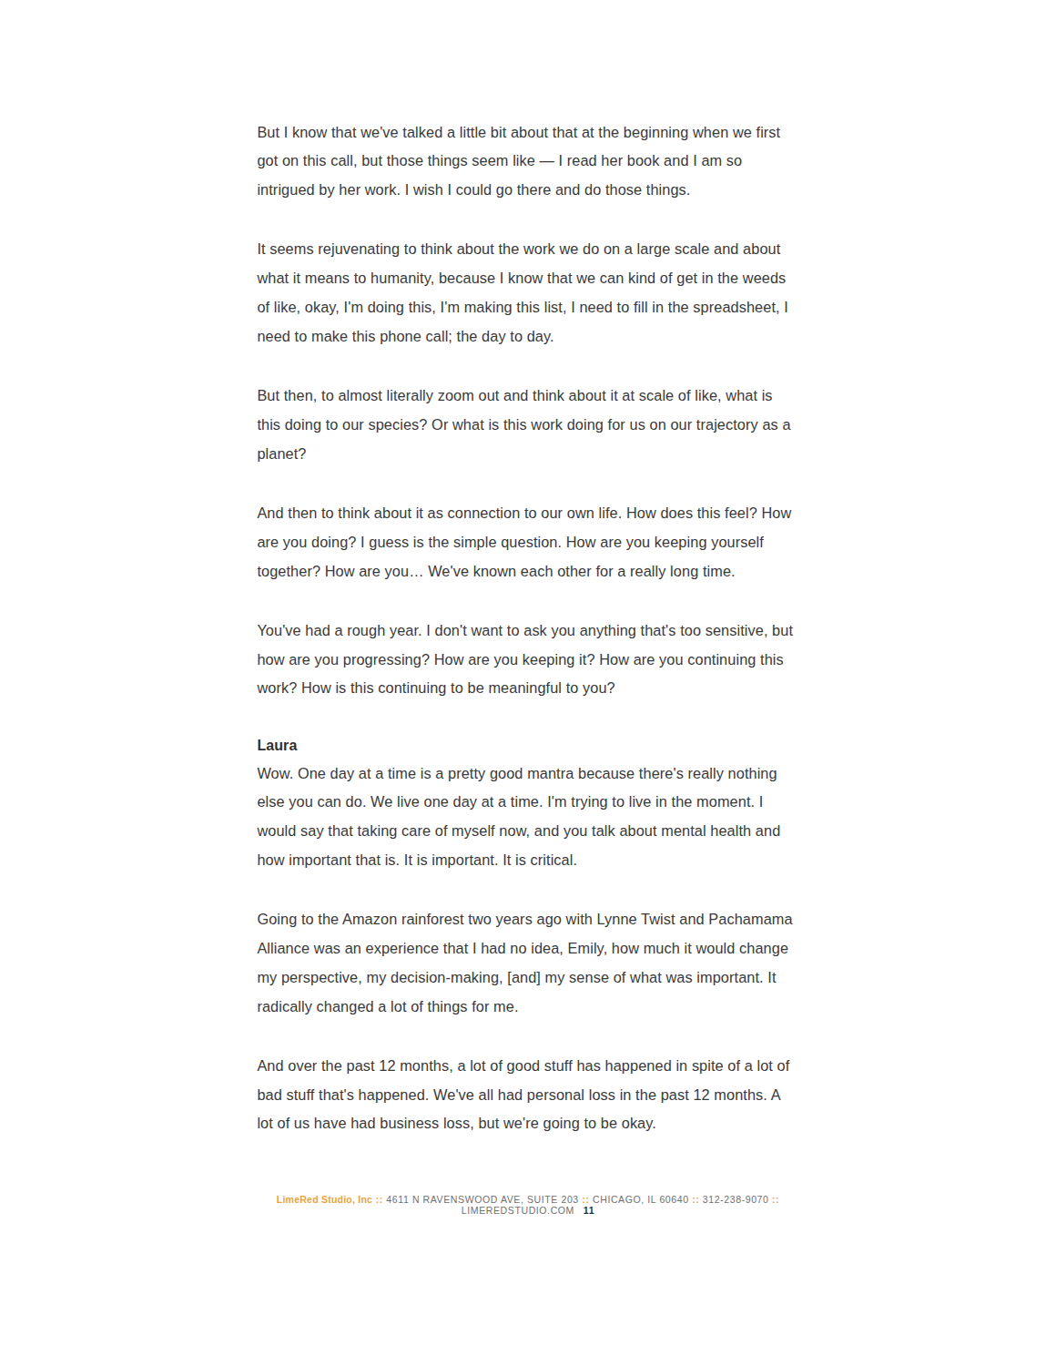But I know that we've talked a little bit about that at the beginning when we first got on this call, but those things seem like — I read her book and I am so intrigued by her work. I wish I could go there and do those things.
It seems rejuvenating to think about the work we do on a large scale and about what it means to humanity, because I know that we can kind of get in the weeds of like, okay, I'm doing this, I'm making this list, I need to fill in the spreadsheet, I need to make this phone call; the day to day.
But then, to almost literally zoom out and think about it at scale of like, what is this doing to our species? Or what is this work doing for us on our trajectory as a planet?
And then to think about it as connection to our own life. How does this feel? How are you doing? I guess is the simple question. How are you keeping yourself together? How are you… We've known each other for a really long time.
You've had a rough year. I don't want to ask you anything that's too sensitive, but how are you progressing? How are you keeping it? How are you continuing this work? How is this continuing to be meaningful to you?
Laura
Wow. One day at a time is a pretty good mantra because there's really nothing else you can do. We live one day at a time. I'm trying to live in the moment. I would say that taking care of myself now, and you talk about mental health and how important that is. It is important. It is critical.
Going to the Amazon rainforest two years ago with Lynne Twist and Pachamama Alliance was an experience that I had no idea, Emily, how much it would change my perspective, my decision-making, [and] my sense of what was important. It radically changed a lot of things for me.
And over the past 12 months, a lot of good stuff has happened in spite of a lot of bad stuff that's happened. We've all had personal loss in the past 12 months. A lot of us have had business loss, but we're going to be okay.
LimeRed Studio, Inc :: 4611 N Ravenswood Ave, Suite 203 :: Chicago, IL 60640 :: 312-238-9070 :: limeredstudio.com 11